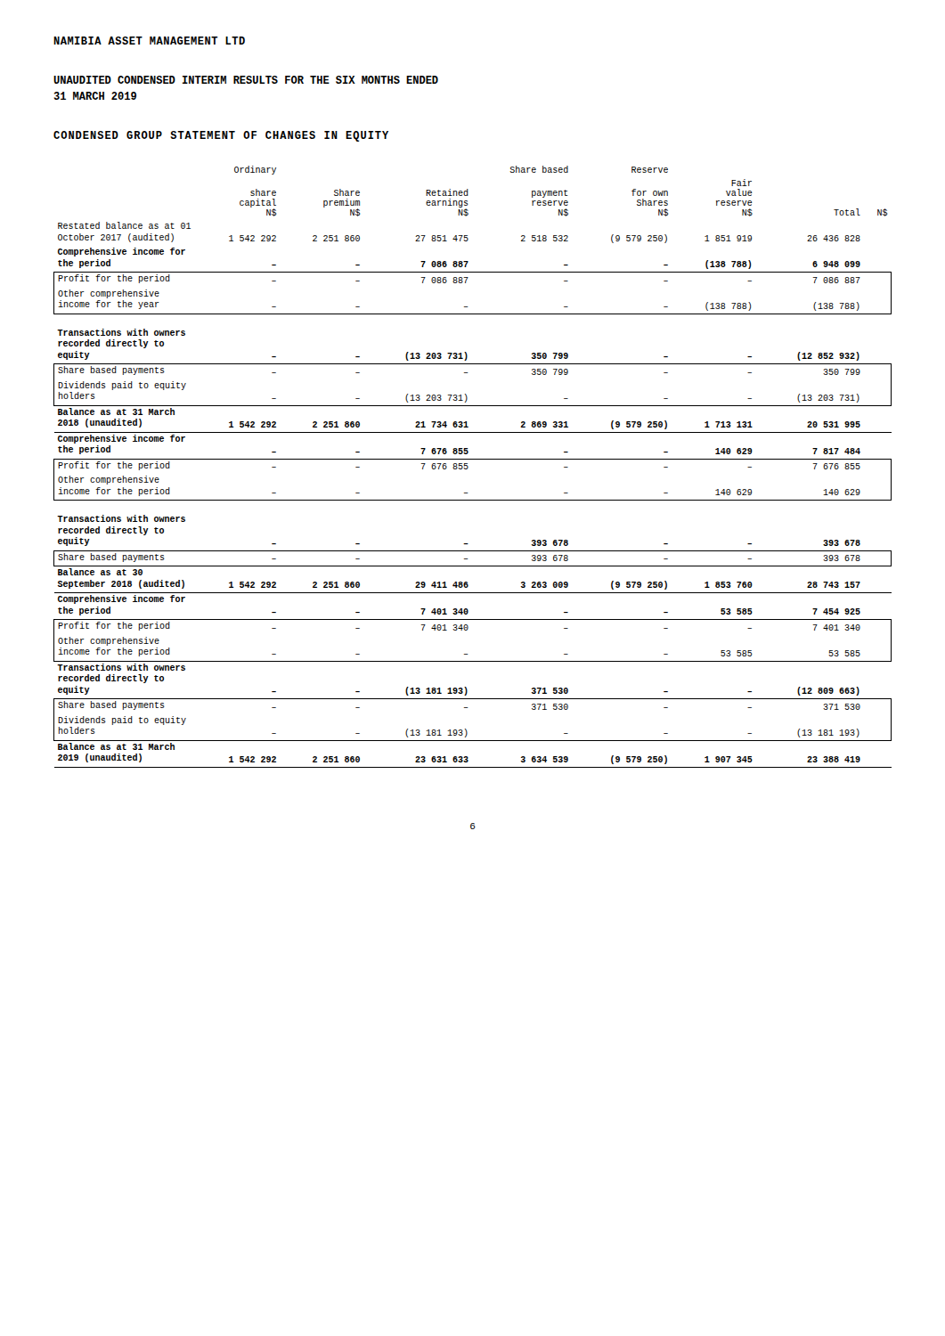NAMIBIA ASSET MANAGEMENT LTD
UNAUDITED CONDENSED INTERIM RESULTS FOR THE SIX MONTHS ENDED
31 MARCH 2019
CONDENSED GROUP STATEMENT OF CHANGES IN EQUITY
| | Ordinary | | | Share based | Reserve | | | |
| --- | --- | --- | --- | --- | --- | --- | --- | --- |
| | share capital N$ | Share premium N$ | Retained earnings N$ | payment reserve N$ | for own Shares N$ | Fair value reserve N$ | Total | N$ |
| Restated balance as at 01 October 2017 (audited) | 1 542 292 | 2 251 860 | 27 851 475 | 2 518 532 | (9 579 250) | 1 851 919 | 26 436 828 | |
| Comprehensive income for the period | – | – | 7 086 887 | – | – | (138 788) | 6 948 099 | |
| Profit for the period | – | – | 7 086 887 | – | – | – | 7 086 887 | |
| Other comprehensive income for the year | – | – | – | – | – | (138 788) | (138 788) | |
| Transactions with owners recorded directly to equity | – | – | (13 203 731) | 350 799 | – | – | (12 852 932) | |
| Share based payments | – | – | – | 350 799 | – | – | 350 799 | |
| Dividends paid to equity holders | – | – | (13 203 731) | – | – | – | (13 203 731) | |
| Balance as at 31 March 2018 (unaudited) | 1 542 292 | 2 251 860 | 21 734 631 | 2 869 331 | (9 579 250) | 1 713 131 | 20 531 995 | |
| Comprehensive income for the period | – | – | 7 676 855 | – | – | 140 629 | 7 817 484 | |
| Profit for the period | – | – | 7 676 855 | – | – | – | 7 676 855 | |
| Other comprehensive income for the period | – | – | – | – | – | 140 629 | 140 629 | |
| Transactions with owners recorded directly to equity | – | – | – | 393 678 | – | – | 393 678 | |
| Share based payments | – | – | – | 393 678 | – | – | 393 678 | |
| Balance as at 30 September 2018 (audited) | 1 542 292 | 2 251 860 | 29 411 486 | 3 263 009 | (9 579 250) | 1 853 760 | 28 743 157 | |
| Comprehensive income for the period | – | – | 7 401 340 | – | – | 53 585 | 7 454 925 | |
| Profit for the period | – | – | 7 401 340 | – | – | – | 7 401 340 | |
| Other comprehensive income for the period | – | – | – | – | – | 53 585 | 53 585 | |
| Transactions with owners recorded directly to equity | – | – | (13 181 193) | 371 530 | – | – | (12 809 663) | |
| Share based payments | – | – | – | 371 530 | – | – | 371 530 | |
| Dividends paid to equity holders | – | – | (13 181 193) | – | – | – | (13 181 193) | |
| Balance as at 31 March 2019 (unaudited) | 1 542 292 | 2 251 860 | 23 631 633 | 3 634 539 | (9 579 250) | 1 907 345 | 23 388 419 | |
6